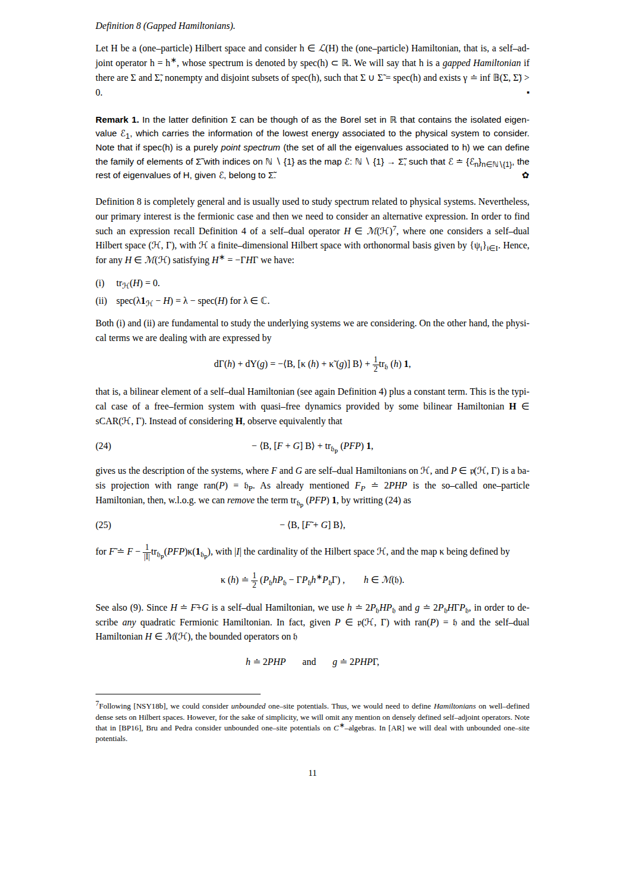Definition 8 (Gapped Hamiltonians).
Let H be a (one–particle) Hilbert space and consider h ∈ ℒ(H) the (one–particle) Hamiltonian, that is, a self–adjoint operator h = h∗, whose spectrum is denoted by spec(h) ⊂ ℝ. We will say that h is a gapped Hamiltonian if there are Σ and Σ̃, nonempty and disjoint subsets of spec(h), such that Σ ∪ Σ̃ = spec(h) and exists γ ≐ inf 𝔹(Σ, Σ̃) > 0. ▪
Remark 1. In the latter definition Σ can be though of as the Borel set in ℝ that contains the isolated eigenvalue ℰ1, which carries the information of the lowest energy associated to the physical system to consider. Note that if spec(h) is a purely point spectrum (the set of all the eigenvalues associated to h) we can define the family of elements of Σ̃ with indices on ℕ ∖ {1} as the map ℰ: ℕ ∖ {1} → Σ̃, such that ℰ ≐ {ℰn}n∈ℕ∖{1}, the rest of eigenvalues of H, given ℰ, belong to Σ̃. ✿
Definition 8 is completely general and is usually used to study spectrum related to physical systems. Nevertheless, our primary interest is the fermionic case and then we need to consider an alternative expression. In order to find such an expression recall Definition 4 of a self–dual operator H ∈ ℳ(ℋ)7, where one considers a self–dual Hilbert space (ℋ, Γ), with ℋ a finite–dimensional Hilbert space with orthonormal basis given by {ψi}i∈I. Hence, for any H ∈ ℳ(ℋ) satisfying H∗ = −ΓHΓ we have:
trℋ(H) = 0.
spec(λ1ℋ − H) = λ − spec(H) for λ ∈ ℂ.
Both (i) and (ii) are fundamental to study the underlying systems we are considering. On the other hand, the physical terms we are dealing with are expressed by
dΓ(h) + dΥ(g) = −⟨B, [κ (h) + κ̃ (g)] B⟩ + 12tr𝔥 (h) 1,
that is, a bilinear element of a self–dual Hamiltonian (see again Definition 4) plus a constant term. This is the typical case of a free–fermion system with quasi–free dynamics provided by some bilinear Hamiltonian H ∈ sCAR(ℋ, Γ). Instead of considering H, observe equivalently that
(24)
− ⟨B, [F + G] B⟩ + tr𝔥P (PFP) 1,
gives us the description of the systems, where F and G are self–dual Hamiltonians on ℋ, and P ∈ 𝔭(ℋ, Γ) is a basis projection with range ran(P) = 𝔥P. As already mentioned FP ≐ 2PHP is the so–called one–particle Hamiltonian, then, w.l.o.g. we can remove the term tr𝔥P (PFP) 1, by writting (24) as
(25)
− ⟨B, [F̃ + G] B⟩,
for F̃ ≐ F − 1|I|tr𝔥P(PFP)κ(1𝔥P), with |I| the cardinality of the Hilbert space ℋ, and the map κ being defined by
κ (h) ≐ 12 (P𝔥hP𝔥 − ΓP𝔥h∗P𝔥Γ) , h ∈ ℳ(𝔥).
See also (9). Since H ≐ F̃+G is a self–dual Hamiltonian, we use h ≐ 2P𝔥HP𝔥 and g ≐ 2P𝔥HΓP𝔥, in order to describe any quadratic Fermionic Hamiltonian. In fact, given P ∈ 𝔭(ℋ, Γ) with ran(P) = 𝔥 and the self–dual Hamiltonian H ∈ ℳ(ℋ), the bounded operators on 𝔥
h ≐ 2PHP and g ≐ 2PHPΓ,
7Following [NSY18b], we could consider unbounded one–site potentials. Thus, we would need to define Hamiltonians on well–defined dense sets on Hilbert spaces. However, for the sake of simplicity, we will omit any mention on densely defined self–adjoint operators. Note that in [BP16], Bru and Pedra consider unbounded one–site potentials on C∗–algebras. In [AR] we will deal with unbounded one–site potentials.
11